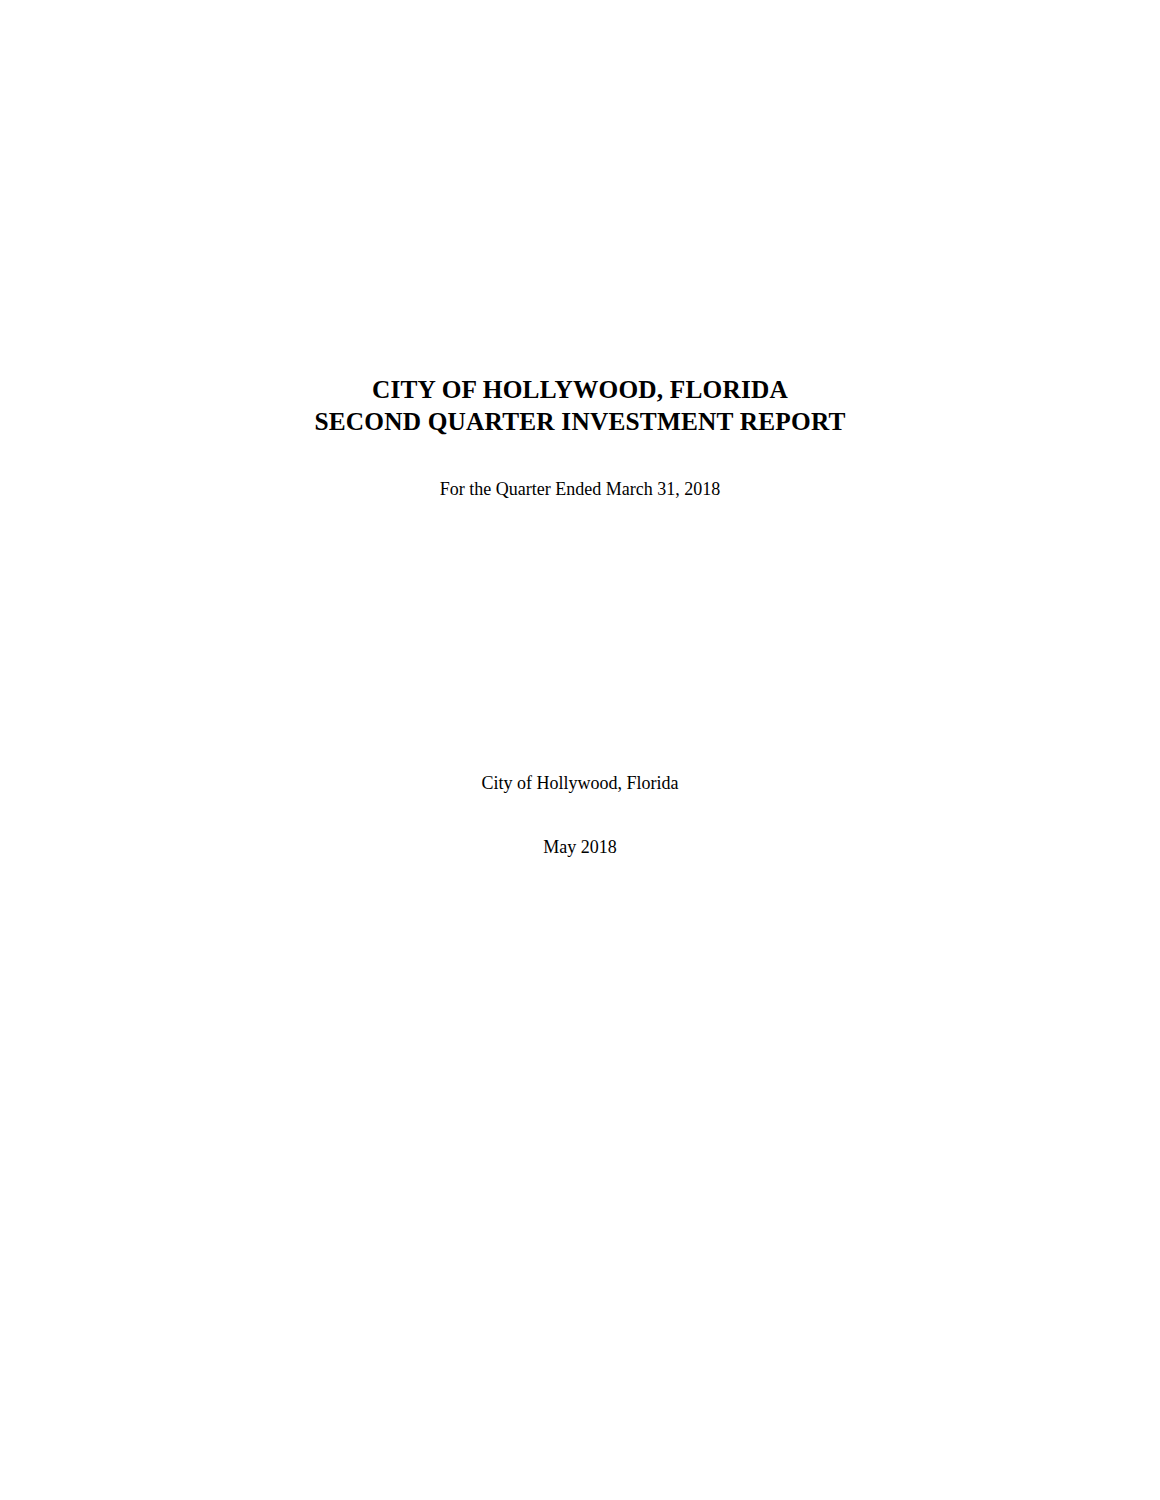CITY OF HOLLYWOOD, FLORIDA
SECOND QUARTER INVESTMENT REPORT
For the Quarter Ended March 31, 2018
City of Hollywood, Florida
May 2018